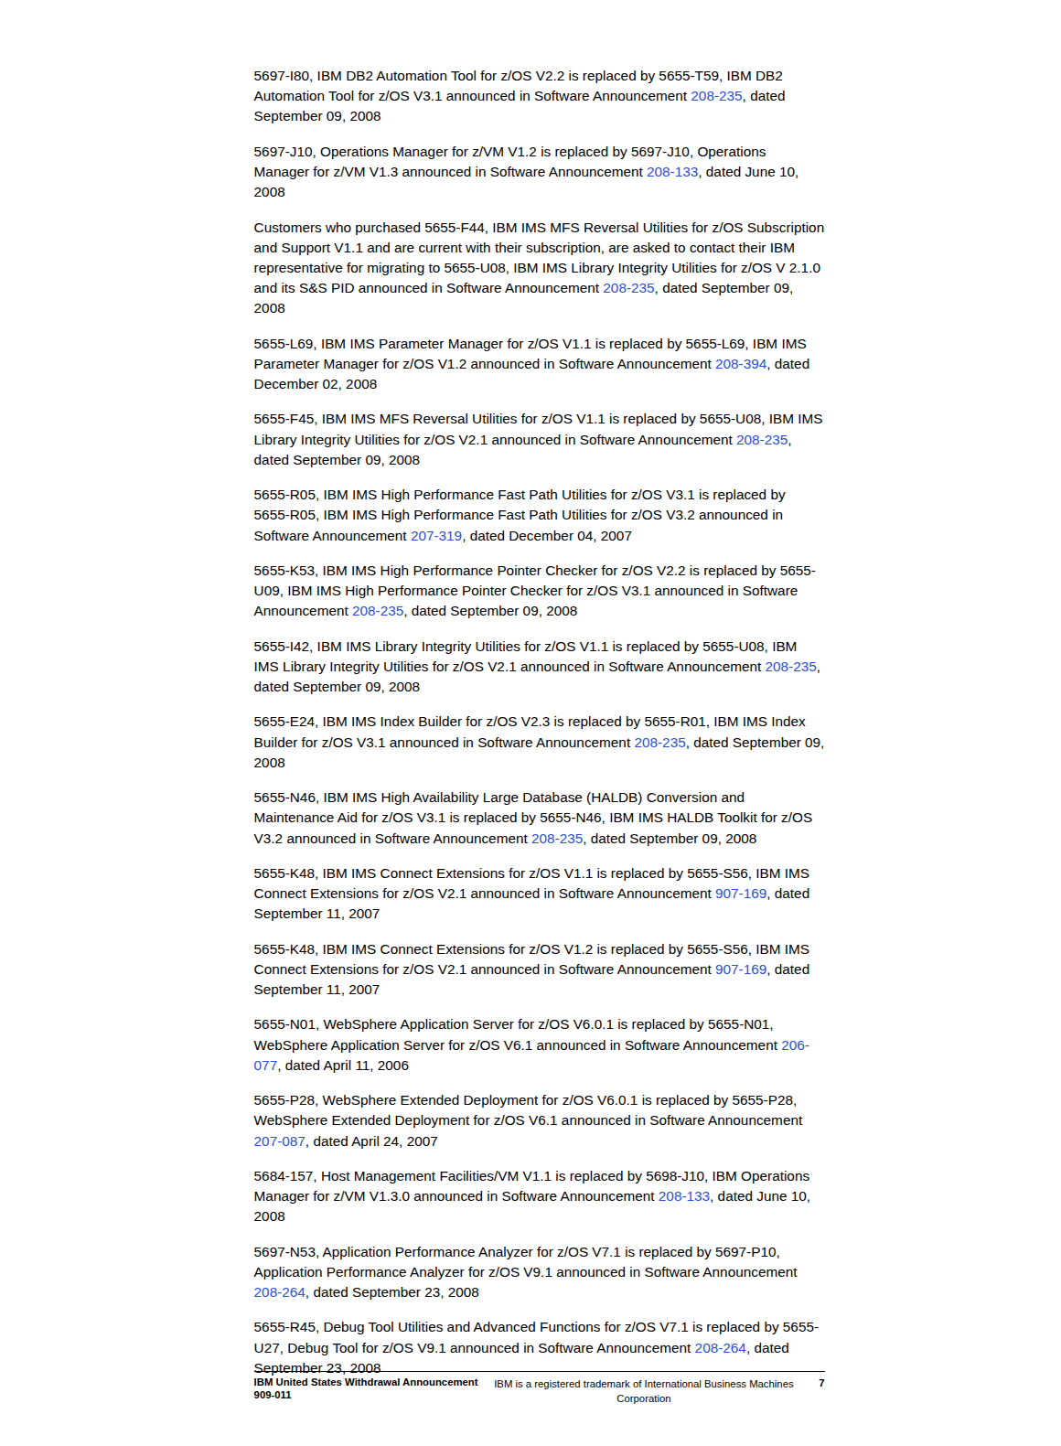5697-I80, IBM DB2 Automation Tool for z/OS V2.2 is replaced by 5655-T59, IBM DB2 Automation Tool for z/OS V3.1 announced in Software Announcement 208-235, dated September 09, 2008
5697-J10, Operations Manager for z/VM V1.2 is replaced by 5697-J10, Operations Manager for z/VM V1.3 announced in Software Announcement 208-133, dated June 10, 2008
Customers who purchased 5655-F44, IBM IMS MFS Reversal Utilities for z/OS Subscription and Support V1.1 and are current with their subscription, are asked to contact their IBM representative for migrating to 5655-U08, IBM IMS Library Integrity Utilities for z/OS V 2.1.0 and its S&S PID announced in Software Announcement 208-235, dated September 09, 2008
5655-L69, IBM IMS Parameter Manager for z/OS V1.1 is replaced by 5655-L69, IBM IMS Parameter Manager for z/OS V1.2 announced in Software Announcement 208-394, dated December 02, 2008
5655-F45, IBM IMS MFS Reversal Utilities for z/OS V1.1 is replaced by 5655-U08, IBM IMS Library Integrity Utilities for z/OS V2.1 announced in Software Announcement 208-235, dated September 09, 2008
5655-R05, IBM IMS High Performance Fast Path Utilities for z/OS V3.1 is replaced by 5655-R05, IBM IMS High Performance Fast Path Utilities for z/OS V3.2 announced in Software Announcement 207-319, dated December 04, 2007
5655-K53, IBM IMS High Performance Pointer Checker for z/OS V2.2 is replaced by 5655-U09, IBM IMS High Performance Pointer Checker for z/OS V3.1 announced in Software Announcement 208-235, dated September 09, 2008
5655-I42, IBM IMS Library Integrity Utilities for z/OS V1.1 is replaced by 5655-U08, IBM IMS Library Integrity Utilities for z/OS V2.1 announced in Software Announcement 208-235, dated September 09, 2008
5655-E24, IBM IMS Index Builder for z/OS V2.3 is replaced by 5655-R01, IBM IMS Index Builder for z/OS V3.1 announced in Software Announcement 208-235, dated September 09, 2008
5655-N46, IBM IMS High Availability Large Database (HALDB) Conversion and Maintenance Aid for z/OS V3.1 is replaced by 5655-N46, IBM IMS HALDB Toolkit for z/OS V3.2 announced in Software Announcement 208-235, dated September 09, 2008
5655-K48, IBM IMS Connect Extensions for z/OS V1.1 is replaced by 5655-S56, IBM IMS Connect Extensions for z/OS V2.1 announced in Software Announcement 907-169, dated September 11, 2007
5655-K48, IBM IMS Connect Extensions for z/OS V1.2 is replaced by 5655-S56, IBM IMS Connect Extensions for z/OS V2.1 announced in Software Announcement 907-169, dated September 11, 2007
5655-N01, WebSphere Application Server for z/OS V6.0.1 is replaced by 5655-N01, WebSphere Application Server for z/OS V6.1 announced in Software Announcement 206-077, dated April 11, 2006
5655-P28, WebSphere Extended Deployment for z/OS V6.0.1 is replaced by 5655-P28, WebSphere Extended Deployment for z/OS V6.1 announced in Software Announcement 207-087, dated April 24, 2007
5684-157, Host Management Facilities/VM V1.1 is replaced by 5698-J10, IBM Operations Manager for z/VM V1.3.0 announced in Software Announcement 208-133, dated June 10, 2008
5697-N53, Application Performance Analyzer for z/OS V7.1 is replaced by 5697-P10, Application Performance Analyzer for z/OS V9.1 announced in Software Announcement 208-264, dated September 23, 2008
5655-R45, Debug Tool Utilities and Advanced Functions for z/OS V7.1 is replaced by 5655-U27, Debug Tool for z/OS V9.1 announced in Software Announcement 208-264, dated September 23, 2008
IBM United States Withdrawal Announcement
909-011
IBM is a registered trademark of International Business Machines Corporation
7